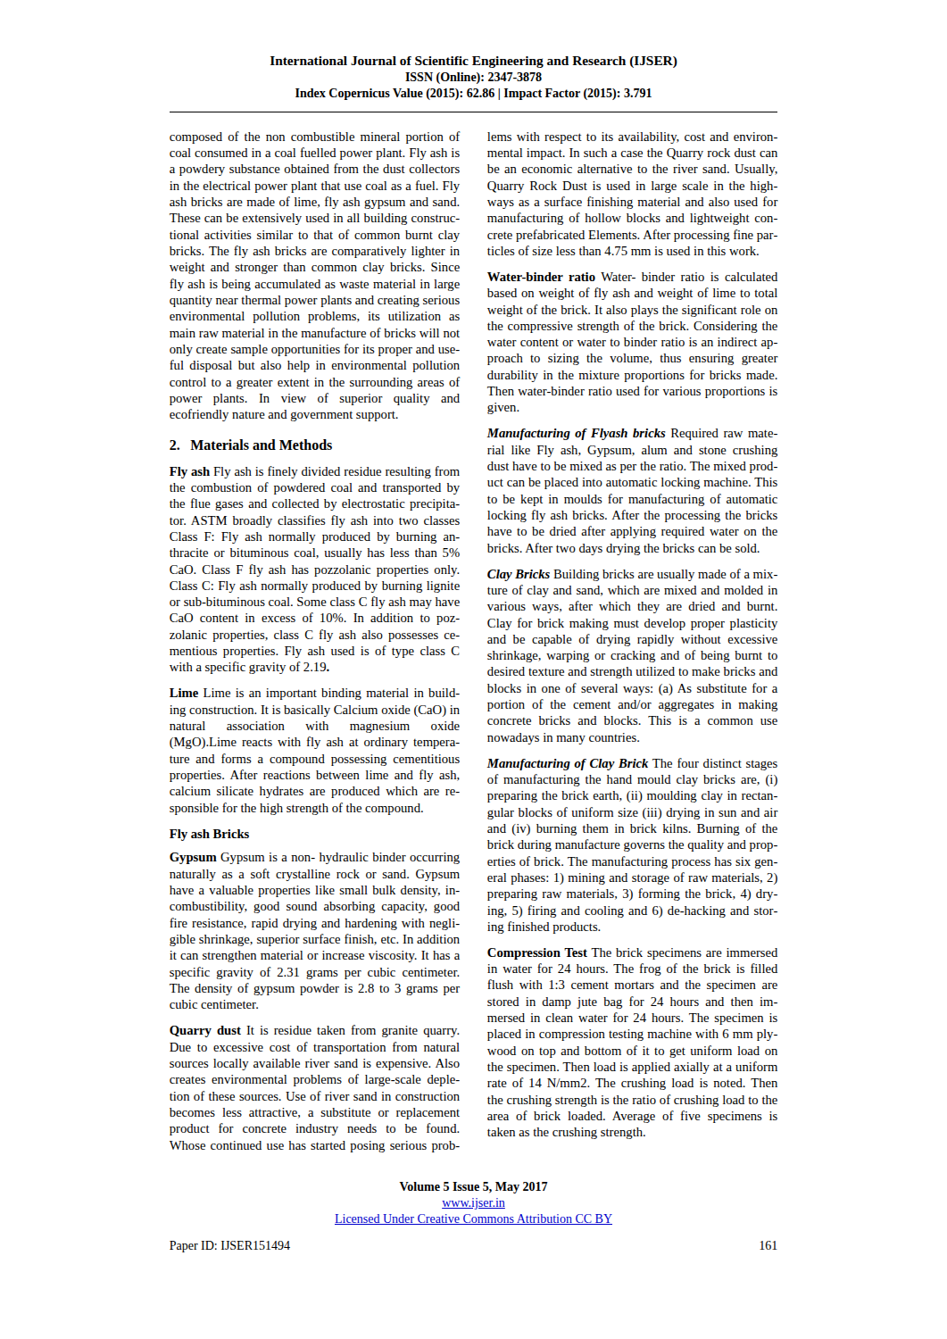International Journal of Scientific Engineering and Research (IJSER)
ISSN (Online): 2347-3878
Index Copernicus Value (2015): 62.86 | Impact Factor (2015): 3.791
composed of the non combustible mineral portion of coal consumed in a coal fuelled power plant. Fly ash is a powdery substance obtained from the dust collectors in the electrical power plant that use coal as a fuel. Fly ash bricks are made of lime, fly ash gypsum and sand. These can be extensively used in all building constructional activities similar to that of common burnt clay bricks. The fly ash bricks are comparatively lighter in weight and stronger than common clay bricks. Since fly ash is being accumulated as waste material in large quantity near thermal power plants and creating serious environmental pollution problems, its utilization as main raw material in the manufacture of bricks will not only create sample opportunities for its proper and useful disposal but also help in environmental pollution control to a greater extent in the surrounding areas of power plants. In view of superior quality and ecofriendly nature and government support.
2. Materials and Methods
Fly ash Fly ash is finely divided residue resulting from the combustion of powdered coal and transported by the flue gases and collected by electrostatic precipitator. ASTM broadly classifies fly ash into two classes Class F: Fly ash normally produced by burning anthracite or bituminous coal, usually has less than 5% CaO. Class F fly ash has pozzolanic properties only. Class C: Fly ash normally produced by burning lignite or sub-bituminous coal. Some class C fly ash may have CaO content in excess of 10%. In addition to pozzolanic properties, class C fly ash also possesses cementious properties. Fly ash used is of type class C with a specific gravity of 2.19.
Lime Lime is an important binding material in building construction. It is basically Calcium oxide (CaO) in natural association with magnesium oxide (MgO).Lime reacts with fly ash at ordinary temperature and forms a compound possessing cementitious properties. After reactions between lime and fly ash, calcium silicate hydrates are produced which are responsible for the high strength of the compound.
Fly ash Bricks
Gypsum Gypsum is a non- hydraulic binder occurring naturally as a soft crystalline rock or sand. Gypsum have a valuable properties like small bulk density, incombustibility, good sound absorbing capacity, good fire resistance, rapid drying and hardening with negligible shrinkage, superior surface finish, etc. In addition it can strengthen material or increase viscosity. It has a specific gravity of 2.31 grams per cubic centimeter. The density of gypsum powder is 2.8 to 3 grams per cubic centimeter.
Quarry dust It is residue taken from granite quarry. Due to excessive cost of transportation from natural sources locally available river sand is expensive. Also creates environmental problems of large-scale depletion of these sources. Use of river sand in construction becomes less attractive, a substitute or replacement product for concrete industry needs to be found. Whose continued use has started posing serious problems with respect to its availability, cost and environmental impact. In such a case the Quarry rock dust can be an economic alternative to the river sand. Usually, Quarry Rock Dust is used in large scale in the highways as a surface finishing material and also used for manufacturing of hollow blocks and lightweight concrete prefabricated Elements. After processing fine particles of size less than 4.75 mm is used in this work.
Water-binder ratio Water- binder ratio is calculated based on weight of fly ash and weight of lime to total weight of the brick. It also plays the significant role on the compressive strength of the brick. Considering the water content or water to binder ratio is an indirect approach to sizing the volume, thus ensuring greater durability in the mixture proportions for bricks made. Then water-binder ratio used for various proportions is given.
Manufacturing of Flyash bricks Required raw material like Fly ash, Gypsum, alum and stone crushing dust have to be mixed as per the ratio. The mixed product can be placed into automatic locking machine. This to be kept in moulds for manufacturing of automatic locking fly ash bricks. After the processing the bricks have to be dried after applying required water on the bricks. After two days drying the bricks can be sold.
Clay Bricks Building bricks are usually made of a mixture of clay and sand, which are mixed and molded in various ways, after which they are dried and burnt. Clay for brick making must develop proper plasticity and be capable of drying rapidly without excessive shrinkage, warping or cracking and of being burnt to desired texture and strength utilized to make bricks and blocks in one of several ways: (a) As substitute for a portion of the cement and/or aggregates in making concrete bricks and blocks. This is a common use nowadays in many countries.
Manufacturing of Clay Brick The four distinct stages of manufacturing the hand mould clay bricks are, (i) preparing the brick earth, (ii) moulding clay in rectangular blocks of uniform size (iii) drying in sun and air and (iv) burning them in brick kilns. Burning of the brick during manufacture governs the quality and properties of brick. The manufacturing process has six general phases: 1) mining and storage of raw materials, 2) preparing raw materials, 3) forming the brick, 4) drying, 5) firing and cooling and 6) de-hacking and storing finished products.
Compression Test The brick specimens are immersed in water for 24 hours. The frog of the brick is filled flush with 1:3 cement mortars and the specimen are stored in damp jute bag for 24 hours and then immersed in clean water for 24 hours. The specimen is placed in compression testing machine with 6 mm plywood on top and bottom of it to get uniform load on the specimen. Then load is applied axially at a uniform rate of 14 N/mm2. The crushing load is noted. Then the crushing strength is the ratio of crushing load to the area of brick loaded. Average of five specimens is taken as the crushing strength.
Volume 5 Issue 5, May 2017
www.ijser.in
Licensed Under Creative Commons Attribution CC BY
Paper ID: IJSER151494 161